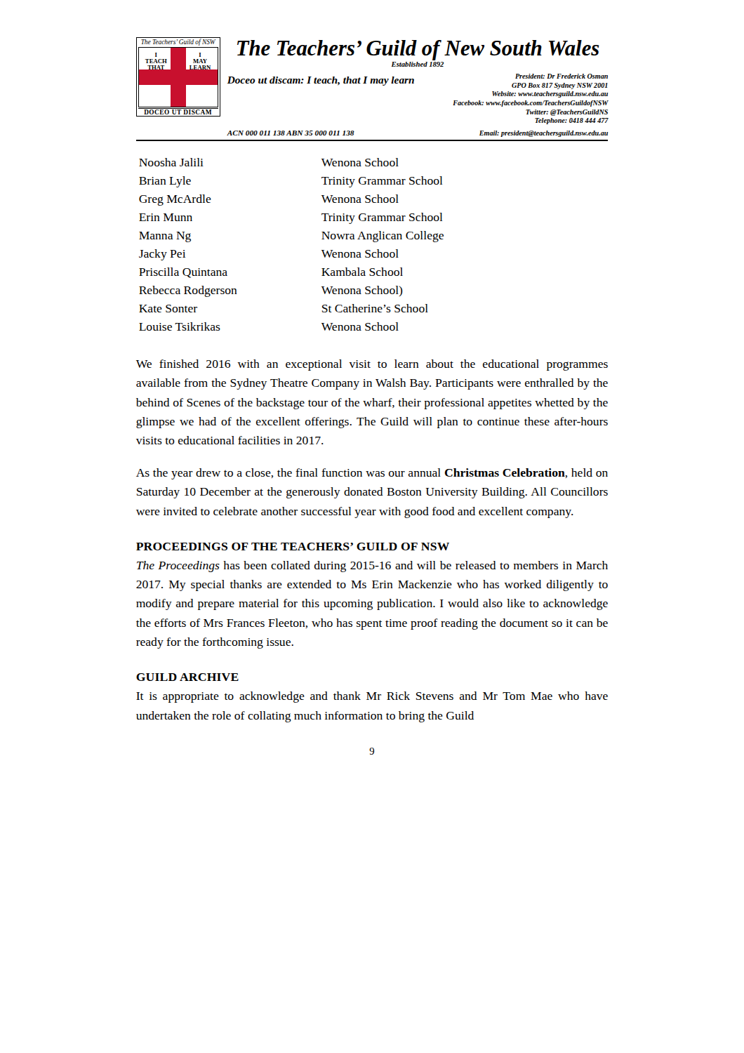The Teachers’ Guild of NSW
I
TEACH
THAT
I
MAY
LEARN
DOCEO UT DISCAM
The Teachers’ Guild of New South Wales
Established 1892
Doceo ut discam: I teach, that I may learn
President: Dr Frederick Osman
GPO Box 817 Sydney NSW 2001
Website: www.teachersguild.nsw.edu.au
Facebook: www.facebook.com/TeachersGuildofNSW
Twitter: @TeachersGuildNS
Telephone: 0418 444 477
ACN 000 011 138 ABN 35 000 011 138
Email: president@teachersguild.nsw.edu.au
| Noosha Jalili | Wenona School |
| Brian Lyle | Trinity Grammar School |
| Greg McArdle | Wenona School |
| Erin Munn | Trinity Grammar School |
| Manna Ng | Nowra Anglican College |
| Jacky Pei | Wenona School |
| Priscilla Quintana | Kambala School |
| Rebecca Rodgerson | Wenona School) |
| Kate Sonter | St Catherine’s School |
| Louise Tsikrikas | Wenona School |
We finished 2016 with an exceptional visit to learn about the educational programmes available from the Sydney Theatre Company in Walsh Bay. Participants were enthralled by the behind of Scenes of the backstage tour of the wharf, their professional appetites whetted by the glimpse we had of the excellent offerings. The Guild will plan to continue these after-hours visits to educational facilities in 2017.
As the year drew to a close, the final function was our annual Christmas Celebration, held on Saturday 10 December at the generously donated Boston University Building. All Councillors were invited to celebrate another successful year with good food and excellent company.
PROCEEDINGS OF THE TEACHERS’ GUILD OF NSW
The Proceedings has been collated during 2015-16 and will be released to members in March 2017. My special thanks are extended to Ms Erin Mackenzie who has worked diligently to modify and prepare material for this upcoming publication. I would also like to acknowledge the efforts of Mrs Frances Fleeton, who has spent time proof reading the document so it can be ready for the forthcoming issue.
GUILD ARCHIVE
It is appropriate to acknowledge and thank Mr Rick Stevens and Mr Tom Mae who have undertaken the role of collating much information to bring the Guild
9